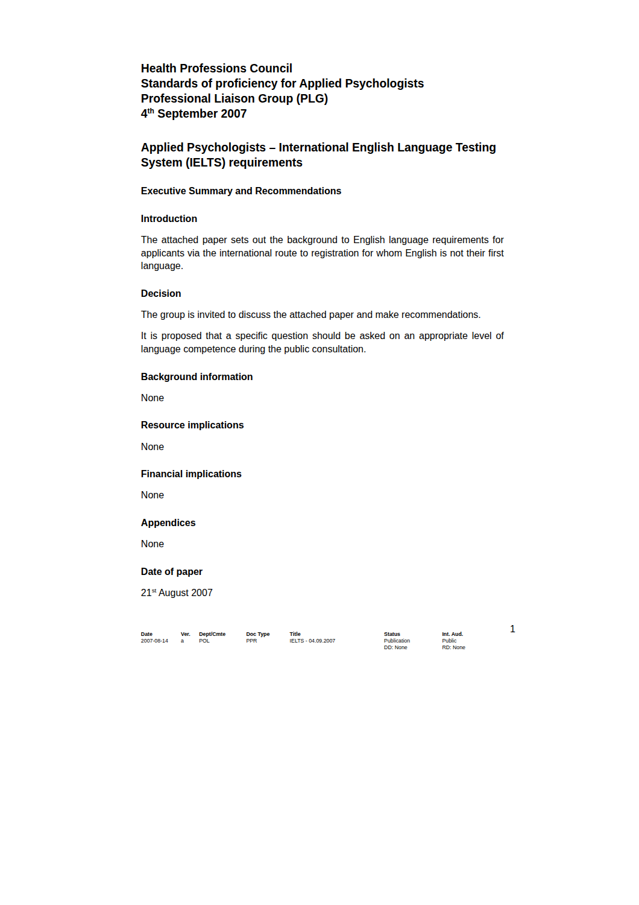Health Professions Council
Standards of proficiency for Applied Psychologists
Professional Liaison Group (PLG)
4th September 2007
Applied Psychologists – International English Language Testing System (IELTS) requirements
Executive Summary and Recommendations
Introduction
The attached paper sets out the background to English language requirements for applicants via the international route to registration for whom English is not their first language.
Decision
The group is invited to discuss the attached paper and make recommendations.
It is proposed that a specific question should be asked on an appropriate level of language competence during the public consultation.
Background information
None
Resource implications
None
Financial implications
None
Appendices
None
Date of paper
21st August 2007
| Date | Ver. | Dept/Cmte | Doc Type | Title | Status | Int. Aud. |
| 2007-08-14 | a | POL | PPR | IELTS - 04.09.2007 | Publication DD: None | Public RD: None |
1